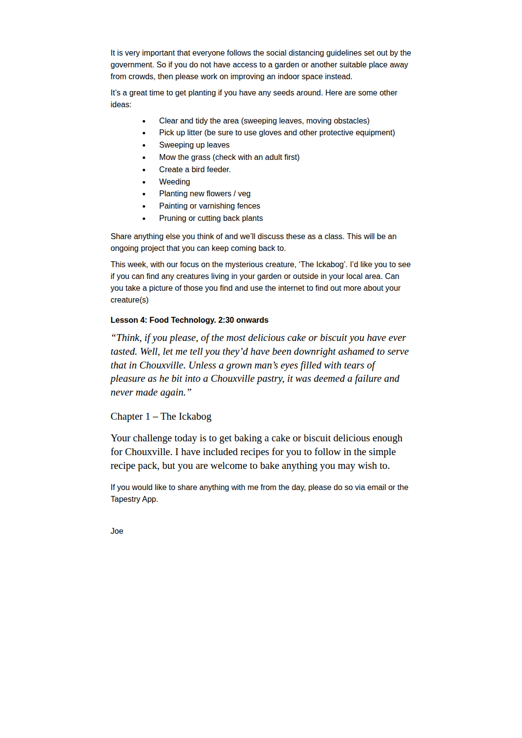It is very important that everyone follows the social distancing guidelines set out by the government. So if you do not have access to a garden or another suitable place away from crowds, then please work on improving an indoor space instead.
It’s a great time to get planting if you have any seeds around. Here are some other ideas:
Clear and tidy the area (sweeping leaves, moving obstacles)
Pick up litter (be sure to use gloves and other protective equipment)
Sweeping up leaves
Mow the grass (check with an adult first)
Create a bird feeder.
Weeding
Planting new flowers / veg
Painting or varnishing fences
Pruning or cutting back plants
Share anything else you think of and we’ll discuss these as a class. This will be an ongoing project that you can keep coming back to.
This week, with our focus on the mysterious creature, ‘The Ickabog’. I’d like you to see if you can find any creatures living in your garden or outside in your local area. Can you take a picture of those you find and use the internet to find out more about your creature(s)
Lesson 4: Food Technology. 2:30 onwards
“Think, if you please, of the most delicious cake or biscuit you have ever tasted. Well, let me tell you they’d have been downright ashamed to serve that in Chouxville. Unless a grown man’s eyes filled with tears of pleasure as he bit into a Chouxville pastry, it was deemed a failure and never made again.”
Chapter 1 – The Ickabog
Your challenge today is to get baking a cake or biscuit delicious enough for Chouxville. I have included recipes for you to follow in the simple recipe pack, but you are welcome to bake anything you may wish to.
If you would like to share anything with me from the day, please do so via email or the Tapestry App.
Joe